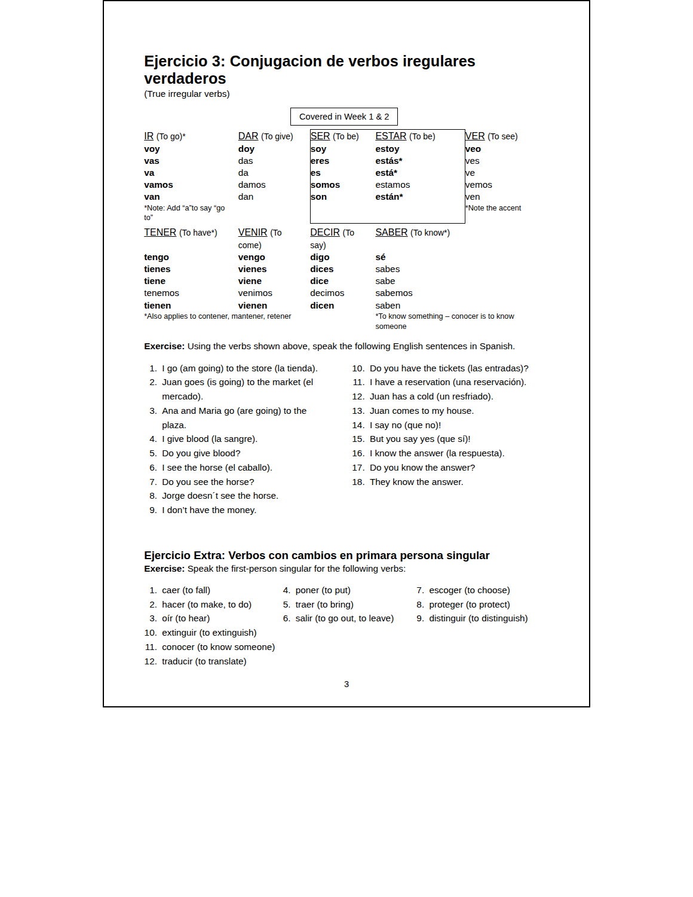Ejercicio 3: Conjugacion de verbos iregulares verdaderos
(True irregular verbs)
Covered in Week 1 & 2
| IR (To go)* | DAR (To give) | SER (To be) | ESTAR (To be) | VER (To see) |
| voy | doy | soy | estoy | veo |
| vas | das | eres | estás* | ves |
| va | da | es | está* | ve |
| vamos | damos | somos | estamos | vemos |
| van | dan | son | están* | ven |
| *Note: Add “a”to say “go to” | | | | *Note the accent |
| TENER (To have*) | VENIR (To come) | DECIR (To say) | SABER (To know*) |
| tengo | vengo | digo | sé |
| tienes | vienes | dices | sabes |
| tiene | viene | dice | sabe |
| tenemos | venimos | decimos | sabemos |
| tienen | vienen | dicen | saben |
| *Also applies to contener, mantener, retener | | *To know something – conocer is to know someone |
Exercise: Using the verbs shown above, speak the following English sentences in Spanish.
I go (am going) to the store (la tienda).
Juan goes (is going) to the market (el mercado).
Ana and Maria go (are going) to the plaza.
I give blood (la sangre).
Do you give blood?
I see the horse (el caballo).
Do you see the horse?
Jorge doesn´t see the horse.
I don’t have the money.
Do you have the tickets (las entradas)?
I have a reservation (una reservación).
Juan has a cold (un resfriado).
Juan comes to my house.
I say no (que no)!
But you say yes (que sí)!
I know the answer (la respuesta).
Do you know the answer?
They know the answer.
Ejercicio Extra: Verbos con cambios en primara persona singular
Exercise: Speak the first-person singular for the following verbs:
caer (to fall)
hacer (to make, to do)
oír (to hear)
poner (to put)
traer (to bring)
salir (to go out, to leave)
escoger (to choose)
proteger (to protect)
distinguir (to distinguish)
extinguir (to extinguish)
conocer (to know someone)
traducir (to translate)
3